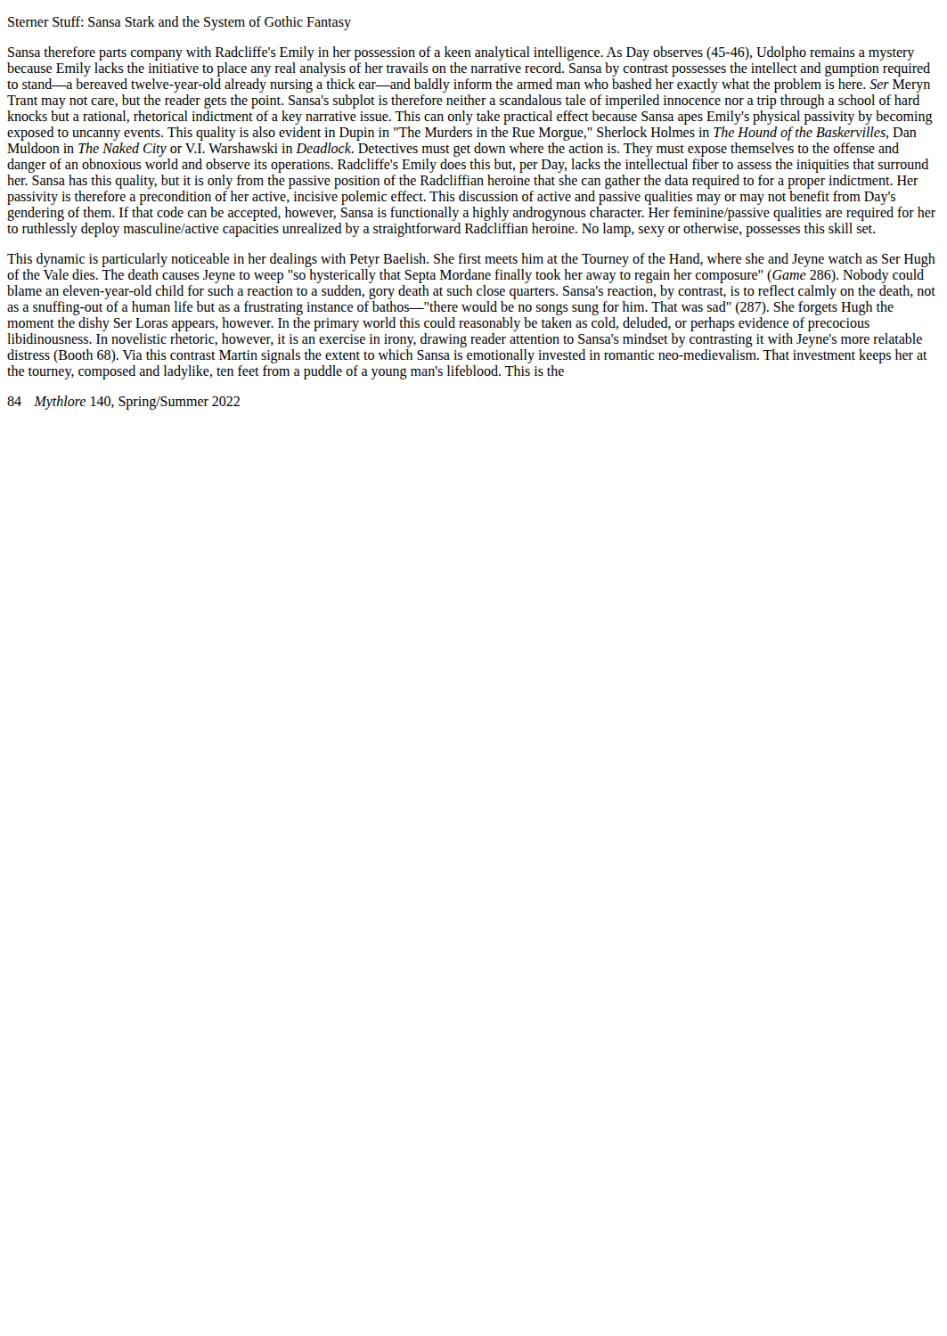Sterner Stuff: Sansa Stark and the System of Gothic Fantasy
Sansa therefore parts company with Radcliffe's Emily in her possession of a keen analytical intelligence. As Day observes (45-46), Udolpho remains a mystery because Emily lacks the initiative to place any real analysis of her travails on the narrative record. Sansa by contrast possesses the intellect and gumption required to stand—a bereaved twelve-year-old already nursing a thick ear—and baldly inform the armed man who bashed her exactly what the problem is here. Ser Meryn Trant may not care, but the reader gets the point. Sansa's subplot is therefore neither a scandalous tale of imperiled innocence nor a trip through a school of hard knocks but a rational, rhetorical indictment of a key narrative issue. This can only take practical effect because Sansa apes Emily's physical passivity by becoming exposed to uncanny events. This quality is also evident in Dupin in "The Murders in the Rue Morgue," Sherlock Holmes in The Hound of the Baskervilles, Dan Muldoon in The Naked City or V.I. Warshawski in Deadlock. Detectives must get down where the action is. They must expose themselves to the offense and danger of an obnoxious world and observe its operations. Radcliffe's Emily does this but, per Day, lacks the intellectual fiber to assess the iniquities that surround her. Sansa has this quality, but it is only from the passive position of the Radcliffian heroine that she can gather the data required to for a proper indictment. Her passivity is therefore a precondition of her active, incisive polemic effect. This discussion of active and passive qualities may or may not benefit from Day's gendering of them. If that code can be accepted, however, Sansa is functionally a highly androgynous character. Her feminine/passive qualities are required for her to ruthlessly deploy masculine/active capacities unrealized by a straightforward Radcliffian heroine. No lamp, sexy or otherwise, possesses this skill set.
This dynamic is particularly noticeable in her dealings with Petyr Baelish. She first meets him at the Tourney of the Hand, where she and Jeyne watch as Ser Hugh of the Vale dies. The death causes Jeyne to weep "so hysterically that Septa Mordane finally took her away to regain her composure" (Game 286). Nobody could blame an eleven-year-old child for such a reaction to a sudden, gory death at such close quarters. Sansa's reaction, by contrast, is to reflect calmly on the death, not as a snuffing-out of a human life but as a frustrating instance of bathos—"there would be no songs sung for him. That was sad" (287). She forgets Hugh the moment the dishy Ser Loras appears, however. In the primary world this could reasonably be taken as cold, deluded, or perhaps evidence of precocious libidinousness. In novelistic rhetoric, however, it is an exercise in irony, drawing reader attention to Sansa's mindset by contrasting it with Jeyne's more relatable distress (Booth 68). Via this contrast Martin signals the extent to which Sansa is emotionally invested in romantic neo-medievalism. That investment keeps her at the tourney, composed and ladylike, ten feet from a puddle of a young man's lifeblood. This is the
84    Mythlore 140, Spring/Summer 2022